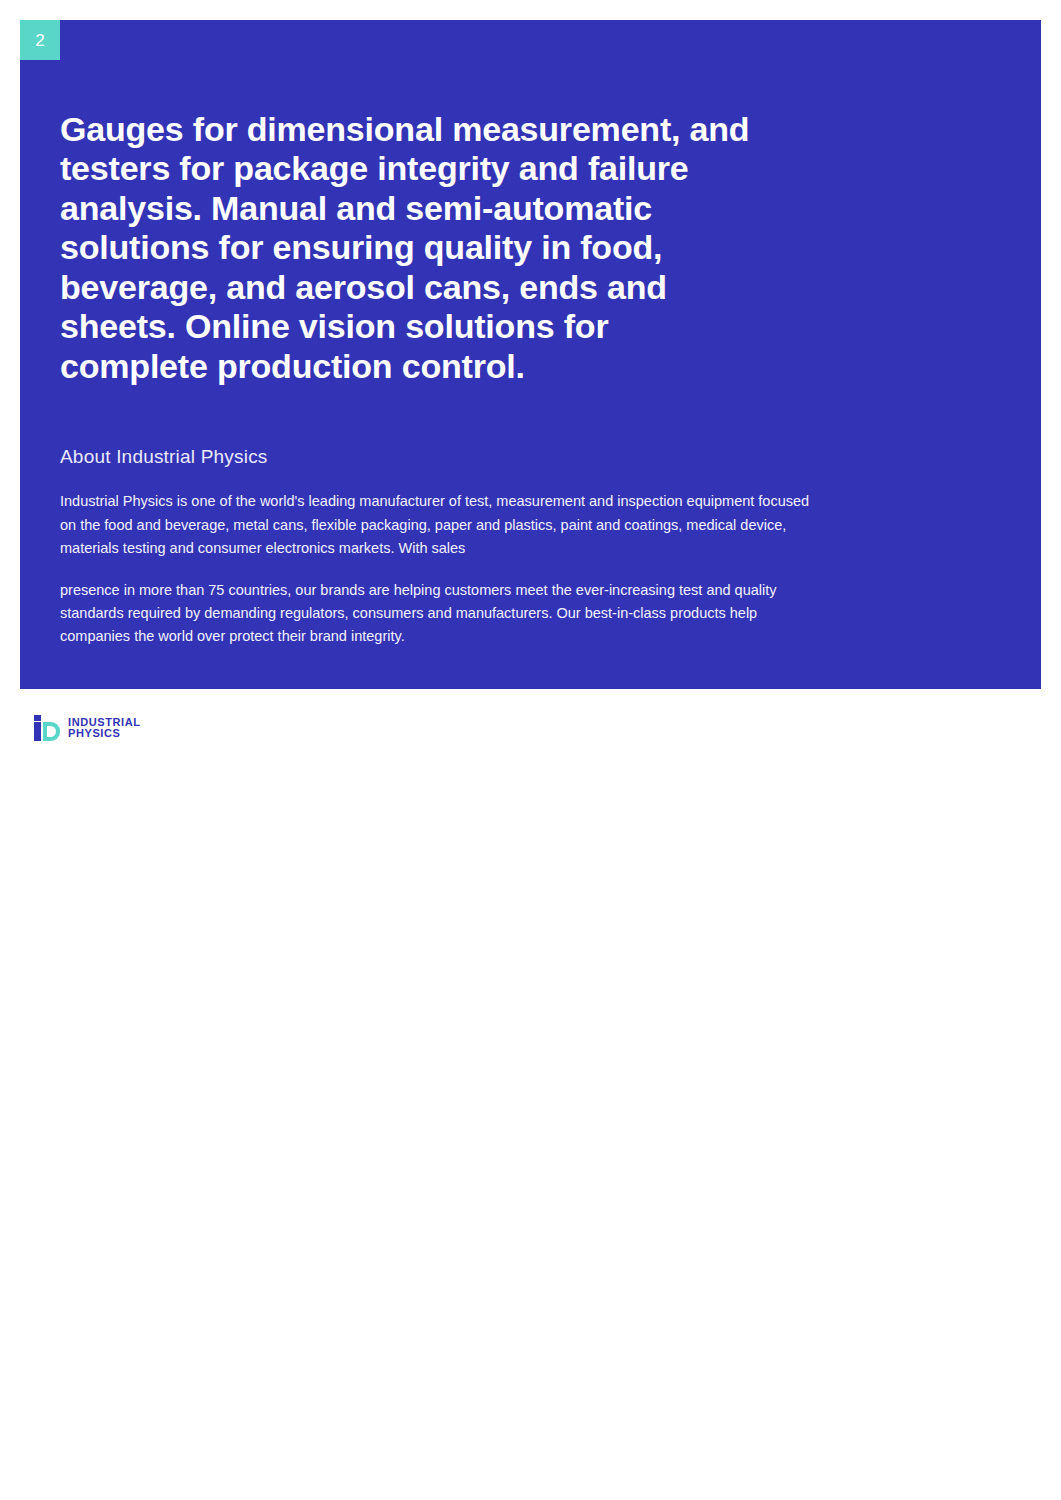2
Gauges for dimensional measurement, and testers for package integrity and failure analysis. Manual and semi-automatic solutions for ensuring quality in food, beverage, and aerosol cans, ends and sheets. Online vision solutions for complete production control.
About Industrial Physics
Industrial Physics is one of the world's leading manufacturer of test, measurement and inspection equipment focused on the food and beverage, metal cans, flexible packaging, paper and plastics, paint and coatings, medical device, materials testing and consumer electronics markets. With sales
presence in more than 75 countries, our brands are helping customers meet the ever-increasing test and quality standards required by demanding regulators, consumers and manufacturers. Our best-in-class products help companies the world over protect their brand integrity.
INDUSTRIAL PHYSICS